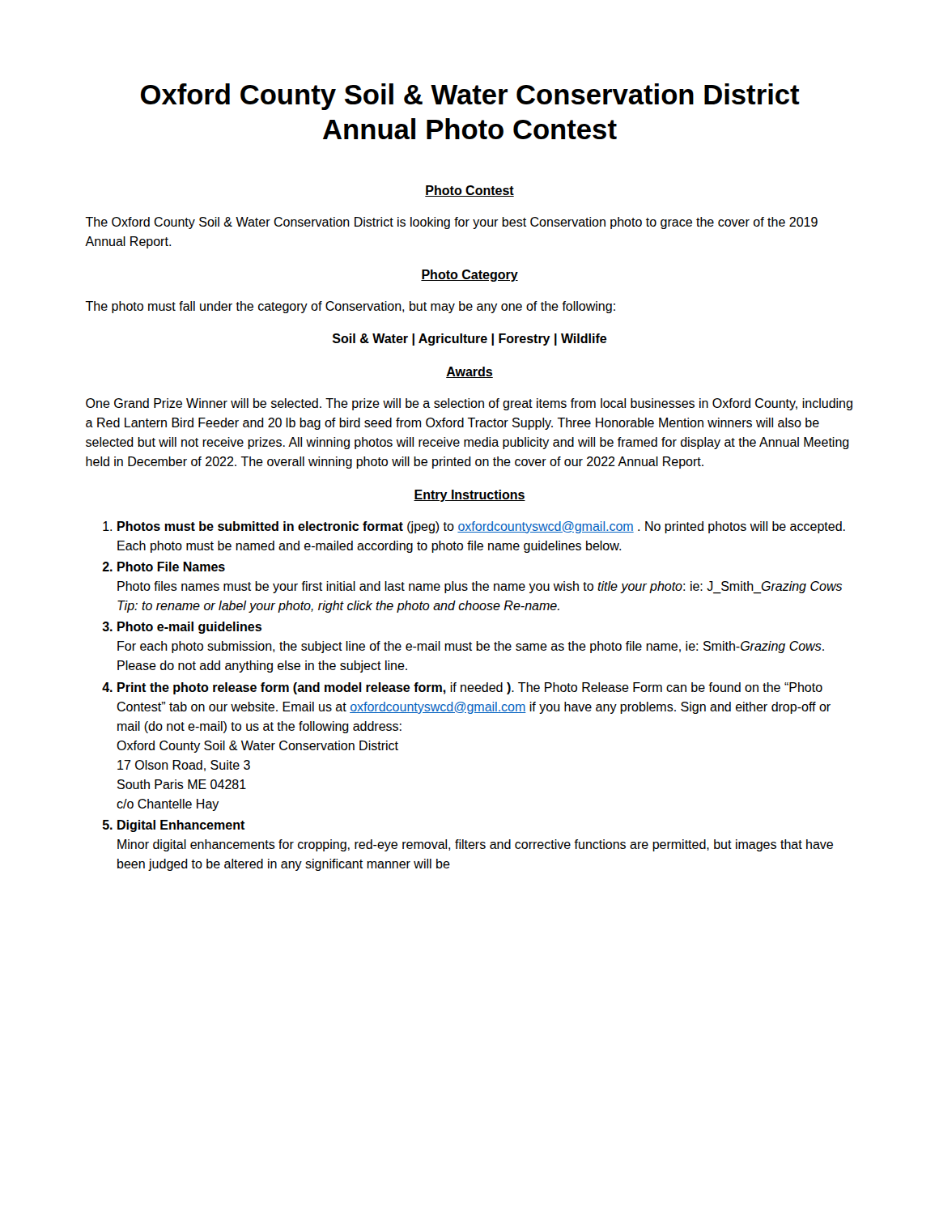Oxford County Soil & Water Conservation District
Annual Photo Contest
Photo Contest
The Oxford County Soil & Water Conservation District is looking for your best Conservation photo to grace the cover of the 2019 Annual Report.
Photo Category
The photo must fall under the category of Conservation, but may be any one of the following:
Soil & Water | Agriculture | Forestry | Wildlife
Awards
One Grand Prize Winner will be selected. The prize will be a selection of great items from local businesses in Oxford County, including a Red Lantern Bird Feeder and 20 lb bag of bird seed from Oxford Tractor Supply. Three Honorable Mention winners will also be selected but will not receive prizes. All winning photos will receive media publicity and will be framed for display at the Annual Meeting held in December of 2022. The overall winning photo will be printed on the cover of our 2022 Annual Report.
Entry Instructions
Photos must be submitted in electronic format (jpeg) to oxfordcountyswcd@gmail.com . No printed photos will be accepted. Each photo must be named and e-mailed according to photo file name guidelines below.
Photo File Names
Photo files names must be your first initial and last name plus the name you wish to title your photo: ie: J_Smith_Grazing Cows
Tip: to rename or label your photo, right click the photo and choose Re-name.
Photo e-mail guidelines
For each photo submission, the subject line of the e-mail must be the same as the photo file name, ie: Smith-Grazing Cows. Please do not add anything else in the subject line.
Print the photo release form (and model release form, if needed ). The Photo Release Form can be found on the “Photo Contest” tab on our website. Email us at oxfordcountyswcd@gmail.com if you have any problems. Sign and either drop-off or mail (do not e-mail) to us at the following address:
Oxford County Soil & Water Conservation District 17 Olson Road, Suite 3 South Paris ME 04281 c/o Chantelle Hay
Digital Enhancement
Minor digital enhancements for cropping, red-eye removal, filters and corrective functions are permitted, but images that have been judged to be altered in any significant manner will be